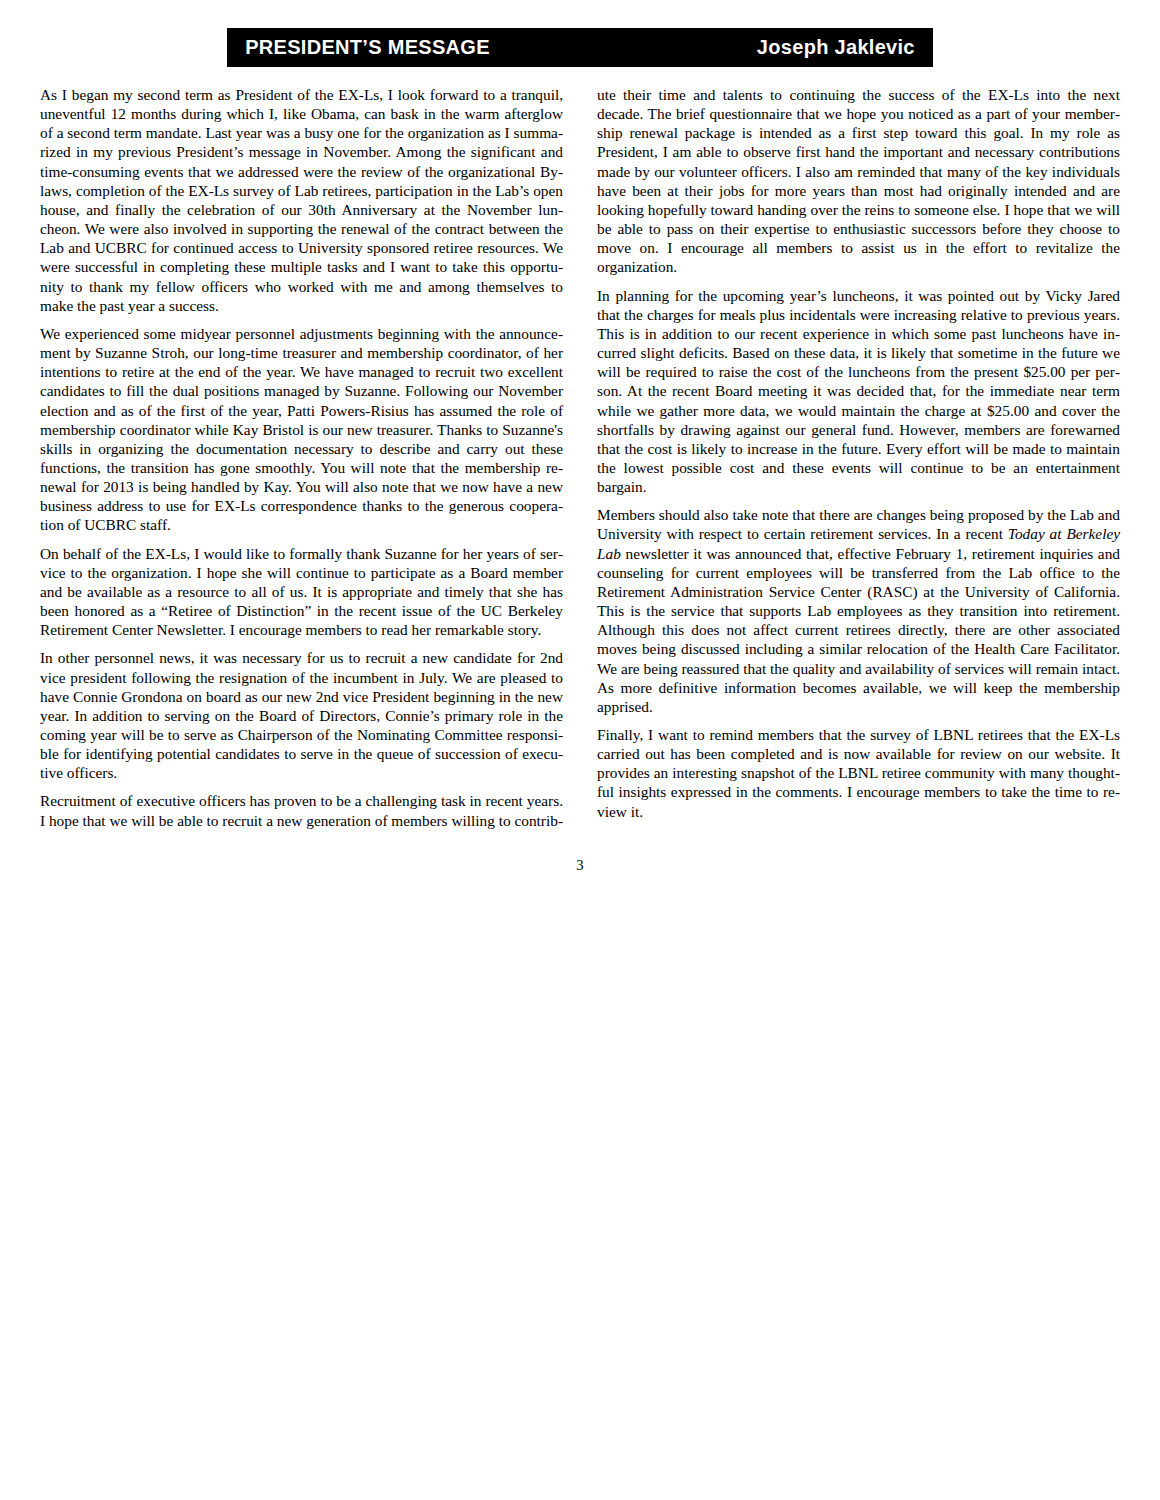President’s Message Joseph Jaklevic
As I began my second term as President of the EX-Ls, I look forward to a tranquil, uneventful 12 months during which I, like Obama, can bask in the warm afterglow of a second term mandate. Last year was a busy one for the organization as I summarized in my previous President’s message in November. Among the significant and time-consuming events that we addressed were the review of the organizational By-laws, completion of the EX-Ls survey of Lab retirees, participation in the Lab’s open house, and finally the celebration of our 30th Anniversary at the November luncheon. We were also involved in supporting the renewal of the contract between the Lab and UCBRC for continued access to University sponsored retiree resources. We were successful in completing these multiple tasks and I want to take this opportunity to thank my fellow officers who worked with me and among themselves to make the past year a success.
We experienced some midyear personnel adjustments beginning with the announcement by Suzanne Stroh, our long-time treasurer and membership coordinator, of her intentions to retire at the end of the year. We have managed to recruit two excellent candidates to fill the dual positions managed by Suzanne. Following our November election and as of the first of the year, Patti Powers-Risius has assumed the role of membership coordinator while Kay Bristol is our new treasurer. Thanks to Suzanne's skills in organizing the documentation necessary to describe and carry out these functions, the transition has gone smoothly. You will note that the membership renewal for 2013 is being handled by Kay. You will also note that we now have a new business address to use for EX-Ls correspondence thanks to the generous cooperation of UCBRC staff.
On behalf of the EX-Ls, I would like to formally thank Suzanne for her years of service to the organization. I hope she will continue to participate as a Board member and be available as a resource to all of us. It is appropriate and timely that she has been honored as a “Retiree of Distinction” in the recent issue of the UC Berkeley Retirement Center Newsletter. I encourage members to read her remarkable story.
In other personnel news, it was necessary for us to recruit a new candidate for 2nd vice president following the resignation of the incumbent in July. We are pleased to have Connie Grondona on board as our new 2nd vice President beginning in the new year. In addition to serving on the Board of Directors, Connie’s primary role in the coming year will be to serve as Chairperson of the Nominating Committee responsible for identifying potential candidates to serve in the queue of succession of executive officers.
Recruitment of executive officers has proven to be a challenging task in recent years. I hope that we will be able to recruit a new generation of members willing to contribute their time and talents to continuing the success of the EX-Ls into the next decade. The brief questionnaire that we hope you noticed as a part of your membership renewal package is intended as a first step toward this goal. In my role as President, I am able to observe first hand the important and necessary contributions made by our volunteer officers. I also am reminded that many of the key individuals have been at their jobs for more years than most had originally intended and are looking hopefully toward handing over the reins to someone else. I hope that we will be able to pass on their expertise to enthusiastic successors before they choose to move on. I encourage all members to assist us in the effort to revitalize the organization.
In planning for the upcoming year’s luncheons, it was pointed out by Vicky Jared that the charges for meals plus incidentals were increasing relative to previous years. This is in addition to our recent experience in which some past luncheons have incurred slight deficits. Based on these data, it is likely that sometime in the future we will be required to raise the cost of the luncheons from the present $25.00 per person. At the recent Board meeting it was decided that, for the immediate near term while we gather more data, we would maintain the charge at $25.00 and cover the shortfalls by drawing against our general fund. However, members are forewarned that the cost is likely to increase in the future. Every effort will be made to maintain the lowest possible cost and these events will continue to be an entertainment bargain.
Members should also take note that there are changes being proposed by the Lab and University with respect to certain retirement services. In a recent Today at Berkeley Lab newsletter it was announced that, effective February 1, retirement inquiries and counseling for current employees will be transferred from the Lab office to the Retirement Administration Service Center (RASC) at the University of California. This is the service that supports Lab employees as they transition into retirement. Although this does not affect current retirees directly, there are other associated moves being discussed including a similar relocation of the Health Care Facilitator. We are being reassured that the quality and availability of services will remain intact. As more definitive information becomes available, we will keep the membership apprised.
Finally, I want to remind members that the survey of LBNL retirees that the EX-Ls carried out has been completed and is now available for review on our website. It provides an interesting snapshot of the LBNL retiree community with many thoughtful insights expressed in the comments. I encourage members to take the time to review it.
3